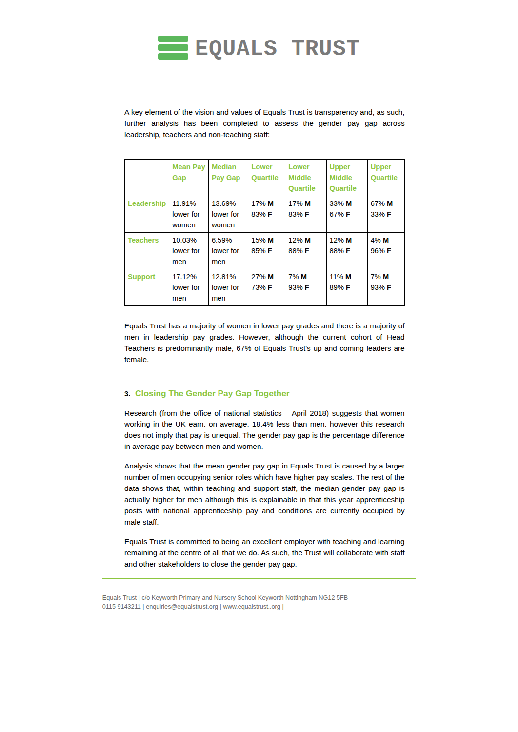EQUALS TRUST
A key element of the vision and values of Equals Trust is transparency and, as such, further analysis has been completed to assess the gender pay gap across leadership, teachers and non-teaching staff:
| | Mean Pay Gap | Median Pay Gap | Lower Quartile | Lower Middle Quartile | Upper Middle Quartile | Upper Quartile |
| --- | --- | --- | --- | --- | --- | --- |
| Leadership | 11.91% lower for women | 13.69% lower for women | 17% M 83% F | 17% M 83% F | 33% M 67% F | 67% M 33% F |
| Teachers | 10.03% lower for men | 6.59% lower for men | 15% M 85% F | 12% M 88% F | 12% M 88% F | 4% M 96% F |
| Support | 17.12% lower for men | 12.81% lower for men | 27% M 73% F | 7% M 93% F | 11% M 89% F | 7% M 93% F |
Equals Trust has a majority of women in lower pay grades and there is a majority of men in leadership pay grades. However, although the current cohort of Head Teachers is predominantly male, 67% of Equals Trust's up and coming leaders are female.
3. Closing The Gender Pay Gap Together
Research (from the office of national statistics – April 2018) suggests that women working in the UK earn, on average, 18.4% less than men, however this research does not imply that pay is unequal. The gender pay gap is the percentage difference in average pay between men and women.
Analysis shows that the mean gender pay gap in Equals Trust is caused by a larger number of men occupying senior roles which have higher pay scales. The rest of the data shows that, within teaching and support staff, the median gender pay gap is actually higher for men although this is explainable in that this year apprenticeship posts with national apprenticeship pay and conditions are currently occupied by male staff.
Equals Trust is committed to being an excellent employer with teaching and learning remaining at the centre of all that we do. As such, the Trust will collaborate with staff and other stakeholders to close the gender pay gap.
Equals Trust | c/o Keyworth Primary and Nursery School Keyworth Nottingham NG12 5FB
0115 9143211 | enquiries@equalstrust.org | www.equalstrust..org |